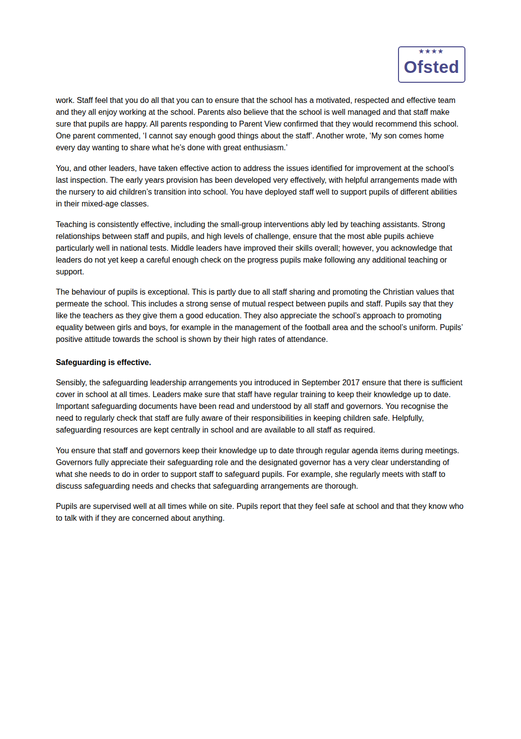★★★★Ofsted
work. Staff feel that you do all that you can to ensure that the school has a motivated, respected and effective team and they all enjoy working at the school. Parents also believe that the school is well managed and that staff make sure that pupils are happy. All parents responding to Parent View confirmed that they would recommend this school. One parent commented, ‘I cannot say enough good things about the staff’. Another wrote, ‘My son comes home every day wanting to share what he’s done with great enthusiasm.’
You, and other leaders, have taken effective action to address the issues identified for improvement at the school’s last inspection. The early years provision has been developed very effectively, with helpful arrangements made with the nursery to aid children’s transition into school. You have deployed staff well to support pupils of different abilities in their mixed-age classes.
Teaching is consistently effective, including the small-group interventions ably led by teaching assistants. Strong relationships between staff and pupils, and high levels of challenge, ensure that the most able pupils achieve particularly well in national tests. Middle leaders have improved their skills overall; however, you acknowledge that leaders do not yet keep a careful enough check on the progress pupils make following any additional teaching or support.
The behaviour of pupils is exceptional. This is partly due to all staff sharing and promoting the Christian values that permeate the school. This includes a strong sense of mutual respect between pupils and staff. Pupils say that they like the teachers as they give them a good education. They also appreciate the school’s approach to promoting equality between girls and boys, for example in the management of the football area and the school’s uniform. Pupils’ positive attitude towards the school is shown by their high rates of attendance.
Safeguarding is effective.
Sensibly, the safeguarding leadership arrangements you introduced in September 2017 ensure that there is sufficient cover in school at all times. Leaders make sure that staff have regular training to keep their knowledge up to date. Important safeguarding documents have been read and understood by all staff and governors. You recognise the need to regularly check that staff are fully aware of their responsibilities in keeping children safe. Helpfully, safeguarding resources are kept centrally in school and are available to all staff as required.
You ensure that staff and governors keep their knowledge up to date through regular agenda items during meetings. Governors fully appreciate their safeguarding role and the designated governor has a very clear understanding of what she needs to do in order to support staff to safeguard pupils. For example, she regularly meets with staff to discuss safeguarding needs and checks that safeguarding arrangements are thorough.
Pupils are supervised well at all times while on site. Pupils report that they feel safe at school and that they know who to talk with if they are concerned about anything.